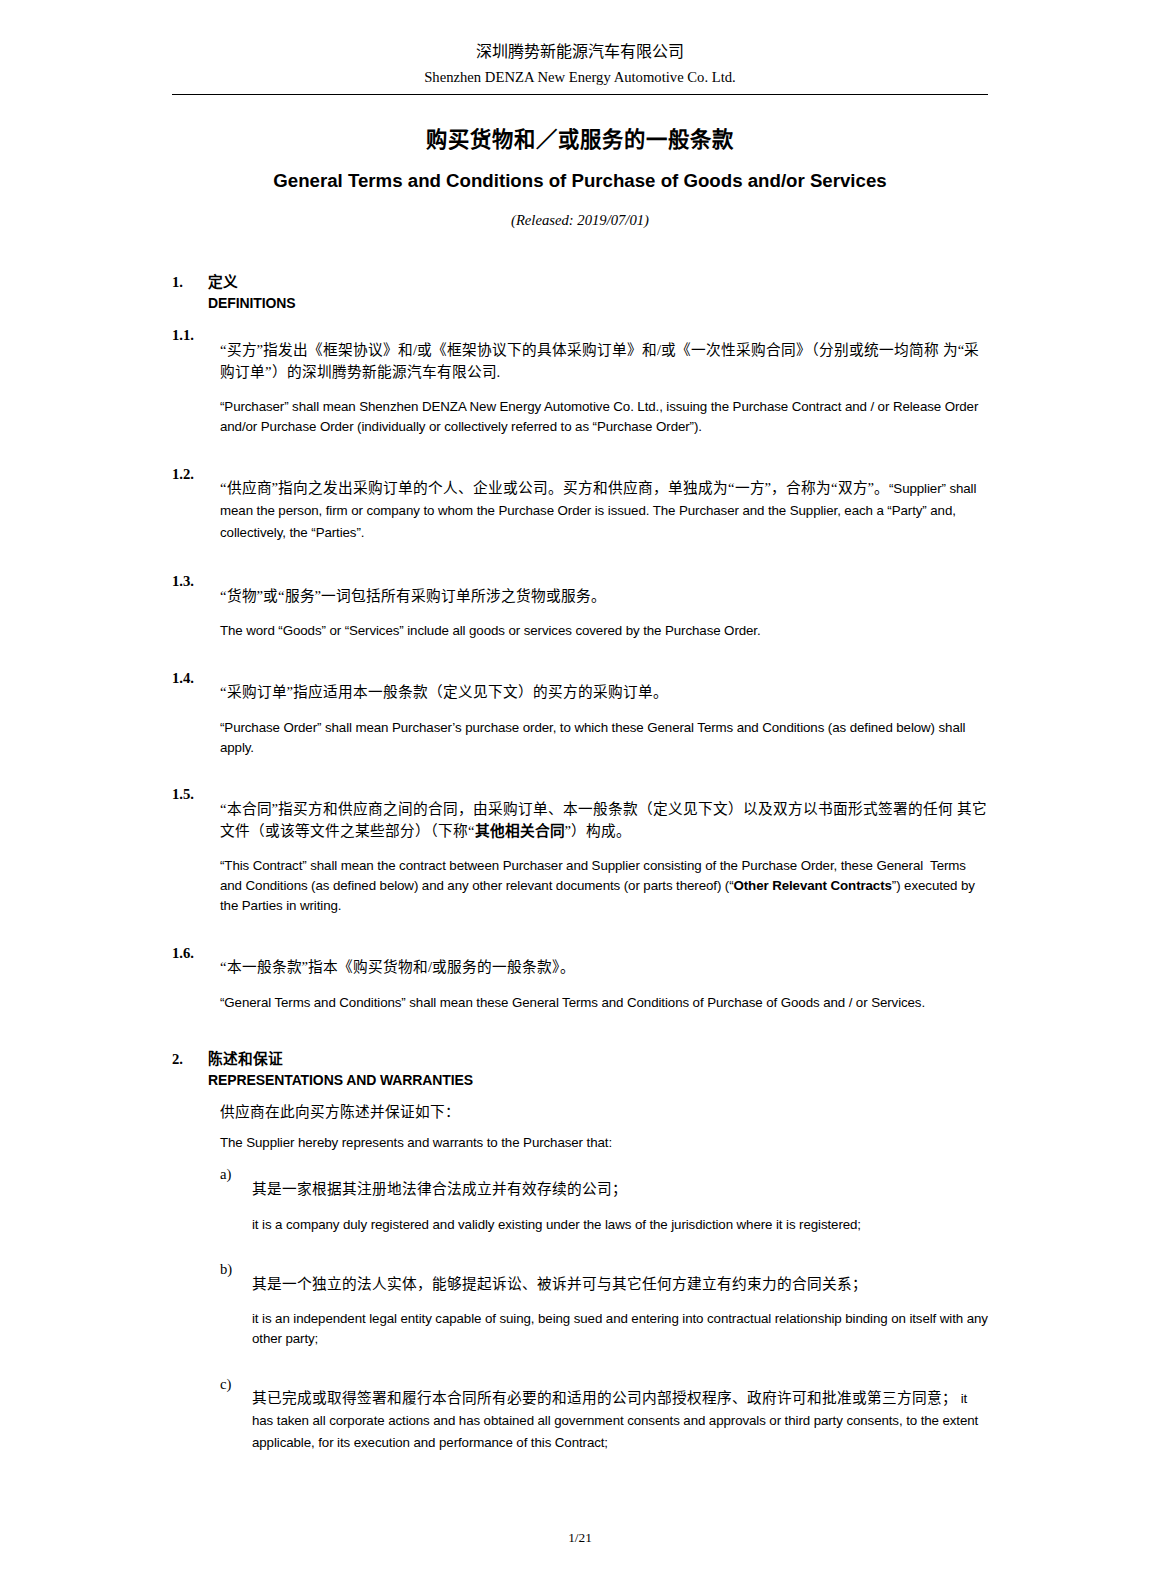深圳腾势新能源汽车有限公司
Shenzhen DENZA New Energy Automotive Co. Ltd.
购买货物和／或服务的一般条款
General Terms and Conditions of Purchase of Goods and/or Services
(Released: 2019/07/01)
1. 定义 DEFINITIONS
1.1.
“买方”指发出《框架协议》和/或《框架协议下的具体采购订单》和/或《一次性采购合同》（分别或统一均简称 为“采购订单”）的深圳腾势新能源汽车有限公司.
“Purchaser” shall mean Shenzhen DENZA New Energy Automotive Co. Ltd., issuing the Purchase Contract and / or Release Order and/or Purchase Order (individually or collectively referred to as “Purchase Order”).
1.2.
“供应商”指向之发出采购订单的个人、企业或公司。买方和供应商，单独成为“一方”，合称为“双方”。“Supplier” shall mean the person, firm or company to whom the Purchase Order is issued. The Purchaser and the Supplier, each a “Party” and, collectively, the “Parties”.
1.3.
“货物”或“服务”一词包括所有采购订单所涉之货物或服务。
The word “Goods” or “Services” include all goods or services covered by the Purchase Order.
1.4.
“采购订单”指应适用本一般条款（定义见下文）的买方的采购订单。
“Purchase Order” shall mean Purchaser’s purchase order, to which these General Terms and Conditions (as defined below) shall apply.
1.5.
“本合同”指买方和供应商之间的合同，由采购订单、本一般条款（定义见下文）以及双方以书面形式签署的任何 其它文件（或该等文件之某些部分）（下称“其他相关合同”）构成。
“This Contract” shall mean the contract between Purchaser and Supplier consisting of the Purchase Order, these General Terms and Conditions (as defined below) and any other relevant documents (or parts thereof) (“Other Relevant Contracts”) executed by the Parties in writing.
1.6.
“本一般条款”指本《购买货物和/或服务的一般条款》。
“General Terms and Conditions” shall mean these General Terms and Conditions of Purchase of Goods and / or Services.
2. 陈述和保证 REPRESENTATIONS AND WARRANTIES
供应商在此向买方陈述并保证如下：
The Supplier hereby represents and warrants to the Purchaser that:
a)
其是一家根据其注册地法律合法成立并有效存续的公司；
it is a company duly registered and validly existing under the laws of the jurisdiction where it is registered;
b)
其是一个独立的法人实体，能够提起诉讼、被诉并可与其它任何方建立有约束力的合同关系；
it is an independent legal entity capable of suing, being sued and entering into contractual relationship binding on itself with any other party;
c)
其已完成或取得签署和履行本合同所有必要的和适用的公司内部授权程序、政府许可和批准或第三方同意； it has taken all corporate actions and has obtained all government consents and approvals or third party consents, to the extent applicable, for its execution and performance of this Contract;
1/21